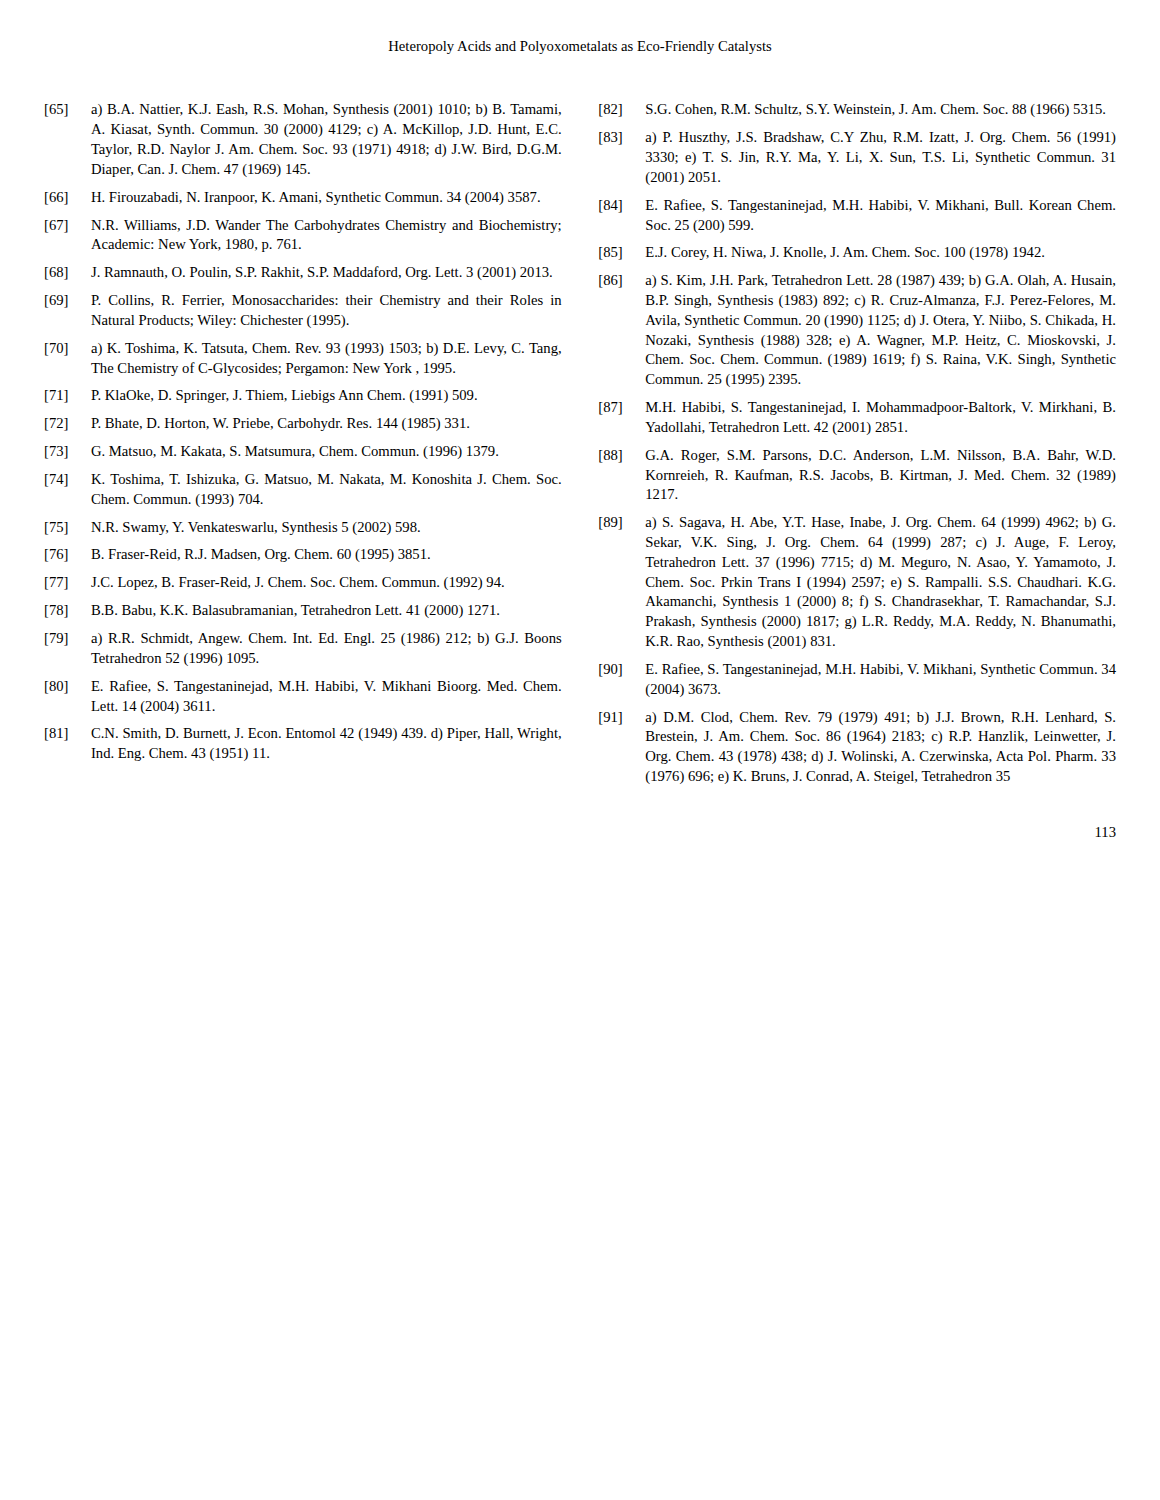Heteropoly Acids and Polyoxometalats as Eco-Friendly Catalysts
[65] a) B.A. Nattier, K.J. Eash, R.S. Mohan, Synthesis (2001) 1010; b) B. Tamami, A. Kiasat, Synth. Commun. 30 (2000) 4129; c) A. McKillop, J.D. Hunt, E.C. Taylor, R.D. Naylor J. Am. Chem. Soc. 93 (1971) 4918; d) J.W. Bird, D.G.M. Diaper, Can. J. Chem. 47 (1969) 145.
[66] H. Firouzabadi, N. Iranpoor, K. Amani, Synthetic Commun. 34 (2004) 3587.
[67] N.R. Williams, J.D. Wander The Carbohydrates Chemistry and Biochemistry; Academic: New York, 1980, p. 761.
[68] J. Ramnauth, O. Poulin, S.P. Rakhit, S.P. Maddaford, Org. Lett. 3 (2001) 2013.
[69] P. Collins, R. Ferrier, Monosaccharides: their Chemistry and their Roles in Natural Products; Wiley: Chichester (1995).
[70] a) K. Toshima, K. Tatsuta, Chem. Rev. 93 (1993) 1503; b) D.E. Levy, C. Tang, The Chemistry of C-Glycosides; Pergamon: New York , 1995.
[71] P. KlaOke, D. Springer, J. Thiem, Liebigs Ann Chem. (1991) 509.
[72] P. Bhate, D. Horton, W. Priebe, Carbohydr. Res. 144 (1985) 331.
[73] G. Matsuo, M. Kakata, S. Matsumura, Chem. Commun. (1996) 1379.
[74] K. Toshima, T. Ishizuka, G. Matsuo, M. Nakata, M. Konoshita J. Chem. Soc. Chem. Commun. (1993) 704.
[75] N.R. Swamy, Y. Venkateswarlu, Synthesis 5 (2002) 598.
[76] B. Fraser-Reid, R.J. Madsen, Org. Chem. 60 (1995) 3851.
[77] J.C. Lopez, B. Fraser-Reid, J. Chem. Soc. Chem. Commun. (1992) 94.
[78] B.B. Babu, K.K. Balasubramanian, Tetrahedron Lett. 41 (2000) 1271.
[79] a) R.R. Schmidt, Angew. Chem. Int. Ed. Engl. 25 (1986) 212; b) G.J. Boons Tetrahedron 52 (1996) 1095.
[80] E. Rafiee, S. Tangestaninejad, M.H. Habibi, V. Mikhani Bioorg. Med. Chem. Lett. 14 (2004) 3611.
[81] C.N. Smith, D. Burnett, J. Econ. Entomol 42 (1949) 439. d) Piper, Hall, Wright, Ind. Eng. Chem. 43 (1951) 11.
[82] S.G. Cohen, R.M. Schultz, S.Y. Weinstein, J. Am. Chem. Soc. 88 (1966) 5315.
[83] a) P. Huszthy, J.S. Bradshaw, C.Y Zhu, R.M. Izatt, J. Org. Chem. 56 (1991) 3330; e) T. S. Jin, R.Y. Ma, Y. Li, X. Sun, T.S. Li, Synthetic Commun. 31 (2001) 2051.
[84] E. Rafiee, S. Tangestaninejad, M.H. Habibi, V. Mikhani, Bull. Korean Chem. Soc. 25 (200) 599.
[85] E.J. Corey, H. Niwa, J. Knolle, J. Am. Chem. Soc. 100 (1978) 1942.
[86] a) S. Kim, J.H. Park, Tetrahedron Lett. 28 (1987) 439; b) G.A. Olah, A. Husain, B.P. Singh, Synthesis (1983) 892; c) R. Cruz-Almanza, F.J. Perez-Felores, M. Avila, Synthetic Commun. 20 (1990) 1125; d) J. Otera, Y. Niibo, S. Chikada, H. Nozaki, Synthesis (1988) 328; e) A. Wagner, M.P. Heitz, C. Mioskovski, J. Chem. Soc. Chem. Commun. (1989) 1619; f) S. Raina, V.K. Singh, Synthetic Commun. 25 (1995) 2395.
[87] M.H. Habibi, S. Tangestaninejad, I. Mohammadpoor-Baltork, V. Mirkhani, B. Yadollahi, Tetrahedron Lett. 42 (2001) 2851.
[88] G.A. Roger, S.M. Parsons, D.C. Anderson, L.M. Nilsson, B.A. Bahr, W.D. Kornreieh, R. Kaufman, R.S. Jacobs, B. Kirtman, J. Med. Chem. 32 (1989) 1217.
[89] a) S. Sagava, H. Abe, Y.T. Hase, Inabe, J. Org. Chem. 64 (1999) 4962; b) G. Sekar, V.K. Sing, J. Org. Chem. 64 (1999) 287; c) J. Auge, F. Leroy, Tetrahedron Lett. 37 (1996) 7715; d) M. Meguro, N. Asao, Y. Yamamoto, J. Chem. Soc. Prkin Trans I (1994) 2597; e) S. Rampalli. S.S. Chaudhari. K.G. Akamanchi, Synthesis 1 (2000) 8; f) S. Chandrasekhar, T. Ramachandar, S.J. Prakash, Synthesis (2000) 1817; g) L.R. Reddy, M.A. Reddy, N. Bhanumathi, K.R. Rao, Synthesis (2001) 831.
[90] E. Rafiee, S. Tangestaninejad, M.H. Habibi, V. Mikhani, Synthetic Commun. 34 (2004) 3673.
[91] a) D.M. Clod, Chem. Rev. 79 (1979) 491; b) J.J. Brown, R.H. Lenhard, S. Brestein, J. Am. Chem. Soc. 86 (1964) 2183; c) R.P. Hanzlik, Leinwetter, J. Org. Chem. 43 (1978) 438; d) J. Wolinski, A. Czerwinska, Acta Pol. Pharm. 33 (1976) 696; e) K. Bruns, J. Conrad, A. Steigel, Tetrahedron 35
113